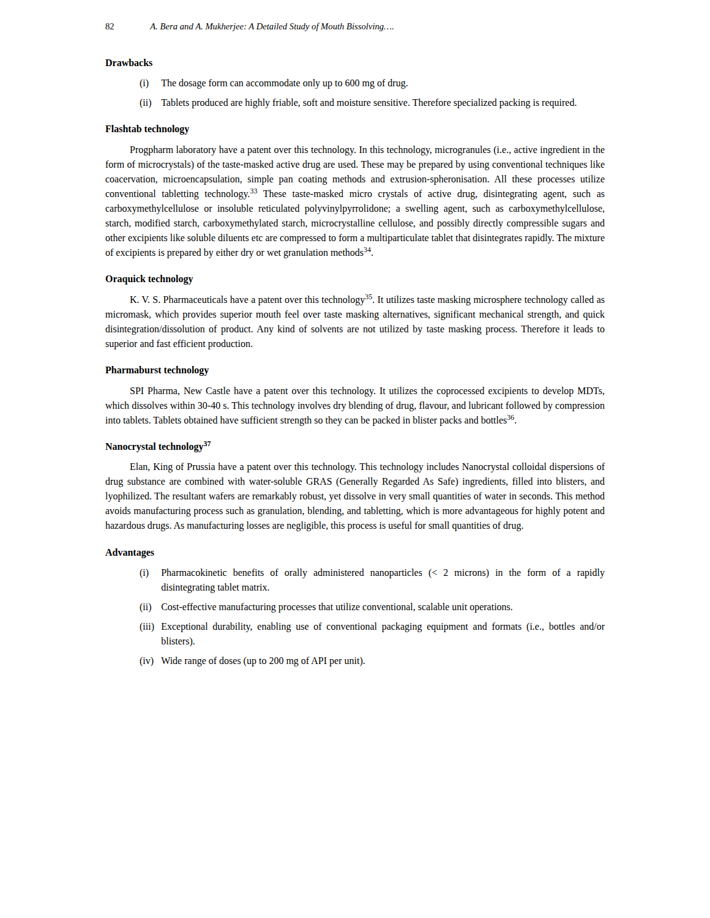82 A. Bera and A. Mukherjee: A Detailed Study of Mouth Bissolving….
Drawbacks
(i) The dosage form can accommodate only up to 600 mg of drug.
(ii) Tablets produced are highly friable, soft and moisture sensitive. Therefore specialized packing is required.
Flashtab technology
Progpharm laboratory have a patent over this technology. In this technology, microgranules (i.e., active ingredient in the form of microcrystals) of the taste-masked active drug are used. These may be prepared by using conventional techniques like coacervation, microencapsulation, simple pan coating methods and extrusion-spheronisation. All these processes utilize conventional tabletting technology.33 These taste-masked micro crystals of active drug, disintegrating agent, such as carboxymethylcellulose or insoluble reticulated polyvinylpyrrolidone; a swelling agent, such as carboxymethylcellulose, starch, modified starch, carboxymethylated starch, microcrystalline cellulose, and possibly directly compressible sugars and other excipients like soluble diluents etc are compressed to form a multiparticulate tablet that disintegrates rapidly. The mixture of excipients is prepared by either dry or wet granulation methods34.
Oraquick technology
K. V. S. Pharmaceuticals have a patent over this technology35. It utilizes taste masking microsphere technology called as micromask, which provides superior mouth feel over taste masking alternatives, significant mechanical strength, and quick disintegration/dissolution of product. Any kind of solvents are not utilized by taste masking process. Therefore it leads to superior and fast efficient production.
Pharmaburst technology
SPI Pharma, New Castle have a patent over this technology. It utilizes the coprocessed excipients to develop MDTs, which dissolves within 30-40 s. This technology involves dry blending of drug, flavour, and lubricant followed by compression into tablets. Tablets obtained have sufficient strength so they can be packed in blister packs and bottles36.
Nanocrystal technology37
Elan, King of Prussia have a patent over this technology. This technology includes Nanocrystal colloidal dispersions of drug substance are combined with water-soluble GRAS (Generally Regarded As Safe) ingredients, filled into blisters, and lyophilized. The resultant wafers are remarkably robust, yet dissolve in very small quantities of water in seconds. This method avoids manufacturing process such as granulation, blending, and tabletting, which is more advantageous for highly potent and hazardous drugs. As manufacturing losses are negligible, this process is useful for small quantities of drug.
Advantages
(i) Pharmacokinetic benefits of orally administered nanoparticles (< 2 microns) in the form of a rapidly disintegrating tablet matrix.
(ii) Cost-effective manufacturing processes that utilize conventional, scalable unit operations.
(iii) Exceptional durability, enabling use of conventional packaging equipment and formats (i.e., bottles and/or blisters).
(iv) Wide range of doses (up to 200 mg of API per unit).